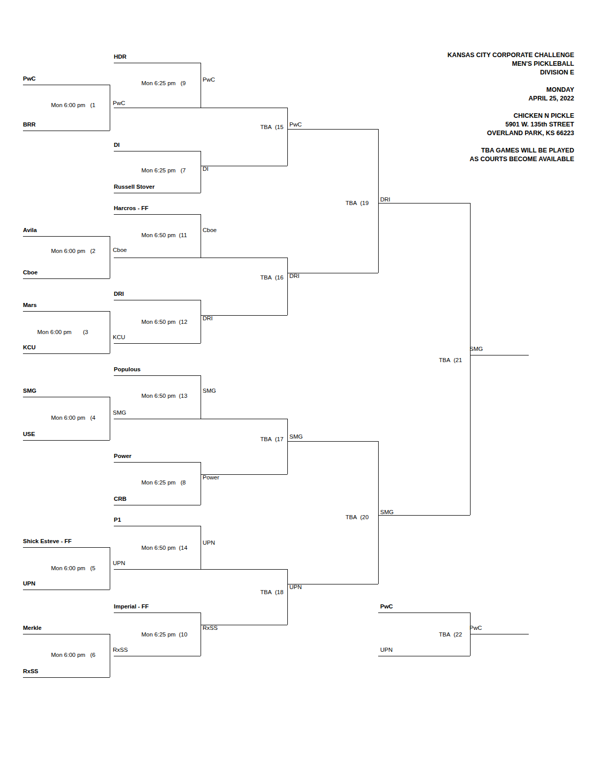KANSAS CITY CORPORATE CHALLENGE
MEN'S PICKLEBALL
DIVISION E
MONDAY
APRIL 25, 2022
CHICKEN N PICKLE
5901 W. 135th STREET
OVERLAND PARK, KS 66223
TBA GAMES WILL BE PLAYED
AS COURTS BECOME AVAILABLE
PwC
BRR
Mon 6:00 pm (1
PwC
Avila
Cboe
Mon 6:00 pm (2
Cboe
Mars
KCU
Mon 6:00 pm (3
KCU
SMG
USE
Mon 6:00 pm (4
SMG
Shick Esteve - FF
UPN
Mon 6:00 pm (5
UPN
Merkle
RxSS
Mon 6:00 pm (6
RxSS
HDR
Mon 6:25 pm (9
PwC
DI
Russell Stover
Mon 6:25 pm (7
DI
Harcros - FF
Mon 6:50 pm (11
Cboe
DRI
Mon 6:50 pm (12
DRI
Populous
Mon 6:50 pm (13
SMG
Power
CRB
Mon 6:25 pm (8
Power
P1
Mon 6:50 pm (14
UPN
Imperial - FF
Mon 6:25 pm (10
RxSS
TBA (15
PwC
TBA (16
DRI
TBA (17
SMG
TBA (18
UPN
TBA (19
DRI
TBA (20
SMG
TBA (21
SMG
PwC
UPN
TBA (22
PwC